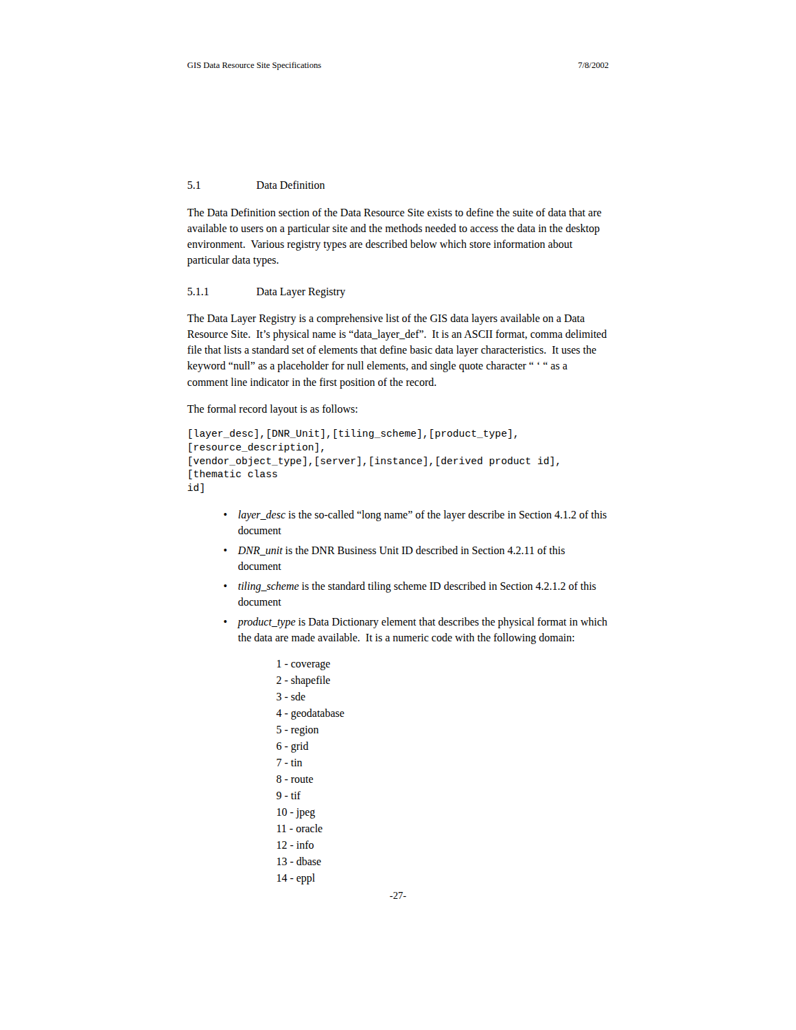GIS Data Resource Site Specifications 7/8/2002
5.1 Data Definition
The Data Definition section of the Data Resource Site exists to define the suite of data that are available to users on a particular site and the methods needed to access the data in the desktop environment. Various registry types are described below which store information about particular data types.
5.1.1 Data Layer Registry
The Data Layer Registry is a comprehensive list of the GIS data layers available on a Data Resource Site. It’s physical name is “data_layer_def”. It is an ASCII format, comma delimited file that lists a standard set of elements that define basic data layer characteristics. It uses the keyword “null” as a placeholder for null elements, and single quote character “ ‘ “ as a comment line indicator in the first position of the record.
The formal record layout is as follows:
[layer_desc],[DNR_Unit],[tiling_scheme],[product_type],[resource_description],
[vendor_object_type],[server],[instance],[derived product id], [thematic class
id]
layer_desc is the so-called “long name” of the layer describe in Section 4.1.2 of this document
DNR_unit is the DNR Business Unit ID described in Section 4.2.11 of this document
tiling_scheme is the standard tiling scheme ID described in Section 4.2.1.2 of this document
product_type is Data Dictionary element that describes the physical format in which the data are made available. It is a numeric code with the following domain:
1 - coverage
2 - shapefile
3 - sde
4 - geodatabase
5 - region
6 - grid
7 - tin
8 - route
9 - tif
10 - jpeg
11 - oracle
12 - info
13 - dbase
14 - eppl
-27-